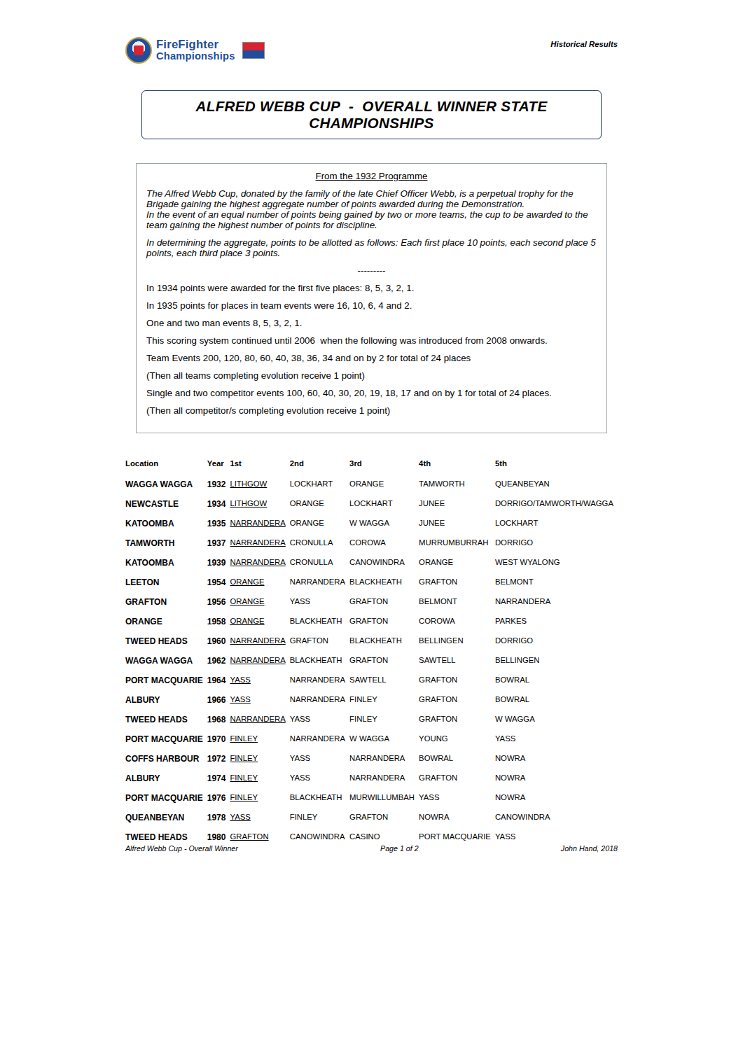FireFighter
Championships
Historical Results
ALFRED WEBB CUP - OVERALL WINNER STATE CHAMPIONSHIPS
From the 1932 Programme
The Alfred Webb Cup, donated by the family of the late Chief Officer Webb, is a perpetual trophy for the Brigade gaining the highest aggregate number of points awarded during the Demonstration.
In the event of an equal number of points being gained by two or more teams, the cup to be awarded to the team gaining the highest number of points for discipline.
In determining the aggregate, points to be allotted as follows: Each first place 10 points, each second place 5 points, each third place 3 points.
---------
In 1934 points were awarded for the first five places: 8, 5, 3, 2, 1.
In 1935 points for places in team events were 16, 10, 6, 4 and 2.
One and two man events 8, 5, 3, 2, 1.
This scoring system continued until 2006 when the following was introduced from 2008 onwards.
Team Events 200, 120, 80, 60, 40, 38, 36, 34 and on by 2 for total of 24 places
(Then all teams completing evolution receive 1 point)
Single and two competitor events 100, 60, 40, 30, 20, 19, 18, 17 and on by 1 for total of 24 places.
(Then all competitor/s completing evolution receive 1 point)
| Location | Year | 1st | 2nd | 3rd | 4th | 5th |
| --- | --- | --- | --- | --- | --- | --- |
| WAGGA WAGGA | 1932 | LITHGOW | LOCKHART | ORANGE | TAMWORTH | QUEANBEYAN |
| NEWCASTLE | 1934 | LITHGOW | ORANGE | LOCKHART | JUNEE | DORRIGO/TAMWORTH/WAGGA |
| KATOOMBA | 1935 | NARRANDERA | ORANGE | W WAGGA | JUNEE | LOCKHART |
| TAMWORTH | 1937 | NARRANDERA | CRONULLA | COROWA | MURRUMBURRAH | DORRIGO |
| KATOOMBA | 1939 | NARRANDERA | CRONULLA | CANOWINDRA | ORANGE | WEST WYALONG |
| LEETON | 1954 | ORANGE | NARRANDERA | BLACKHEATH | GRAFTON | BELMONT |
| GRAFTON | 1956 | ORANGE | YASS | GRAFTON | BELMONT | NARRANDERA |
| ORANGE | 1958 | ORANGE | BLACKHEATH | GRAFTON | COROWA | PARKES |
| TWEED HEADS | 1960 | NARRANDERA | GRAFTON | BLACKHEATH | BELLINGEN | DORRIGO |
| WAGGA WAGGA | 1962 | NARRANDERA | BLACKHEATH | GRAFTON | SAWTELL | BELLINGEN |
| PORT MACQUARIE | 1964 | YASS | NARRANDERA | SAWTELL | GRAFTON | BOWRAL |
| ALBURY | 1966 | YASS | NARRANDERA | FINLEY | GRAFTON | BOWRAL |
| TWEED HEADS | 1968 | NARRANDERA | YASS | FINLEY | GRAFTON | W WAGGA |
| PORT MACQUARIE | 1970 | FINLEY | NARRANDERA | W WAGGA | YOUNG | YASS |
| COFFS HARBOUR | 1972 | FINLEY | YASS | NARRANDERA | BOWRAL | NOWRA |
| ALBURY | 1974 | FINLEY | YASS | NARRANDERA | GRAFTON | NOWRA |
| PORT MACQUARIE | 1976 | FINLEY | BLACKHEATH | MURWILLUMBAH | YASS | NOWRA |
| QUEANBEYAN | 1978 | YASS | FINLEY | GRAFTON | NOWRA | CANOWINDRA |
| TWEED HEADS | 1980 | GRAFTON | CANOWINDRA | CASINO | PORT MACQUARIE | YASS |
Alfred Webb Cup - Overall Winner
Page 1 of 2
John Hand, 2018